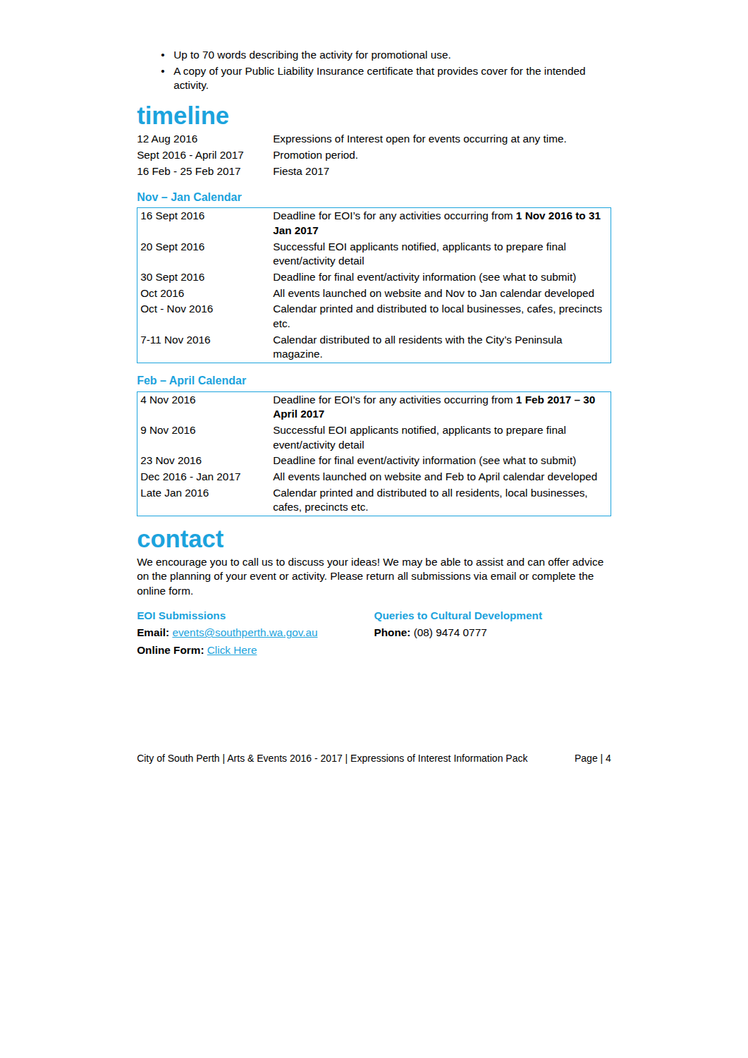Up to 70 words describing the activity for promotional use.
A copy of your Public Liability Insurance certificate that provides cover for the intended activity.
timeline
| 12 Aug 2016 | Expressions of Interest open for events occurring at any time. |
| Sept 2016 - April 2017 | Promotion period. |
| 16 Feb - 25 Feb 2017 | Fiesta 2017 |
Nov – Jan Calendar
| 16 Sept 2016 | Deadline for EOI’s for any activities occurring from 1 Nov 2016 to 31 Jan 2017 |
| 20 Sept 2016 | Successful EOI applicants notified, applicants to prepare final event/activity detail |
| 30 Sept 2016 | Deadline for final event/activity information (see what to submit) |
| Oct 2016 | All events launched on website and Nov to Jan calendar developed |
| Oct - Nov 2016 | Calendar printed and distributed to local businesses, cafes, precincts etc. |
| 7-11 Nov 2016 | Calendar distributed to all residents with the City’s Peninsula magazine. |
Feb – April Calendar
| 4 Nov 2016 | Deadline for EOI’s for any activities occurring from 1 Feb 2017 – 30 April 2017 |
| 9 Nov 2016 | Successful EOI applicants notified, applicants to prepare final event/activity detail |
| 23 Nov 2016 | Deadline for final event/activity information (see what to submit) |
| Dec 2016 - Jan 2017 | All events launched on website and Feb to April calendar developed |
| Late Jan 2016 | Calendar printed and distributed to all residents, local businesses, cafes, precincts etc. |
contact
We encourage you to call us to discuss your ideas! We may be able to assist and can offer advice on the planning of your event or activity. Please return all submissions via email or complete the online form.
| EOI Submissions Email: events@southperth.wa.gov.au Online Form: Click Here | Queries to Cultural Development Phone: (08) 9474 0777 |
City of South Perth | Arts & Events 2016 - 2017 | Expressions of Interest Information Pack
Page | 4